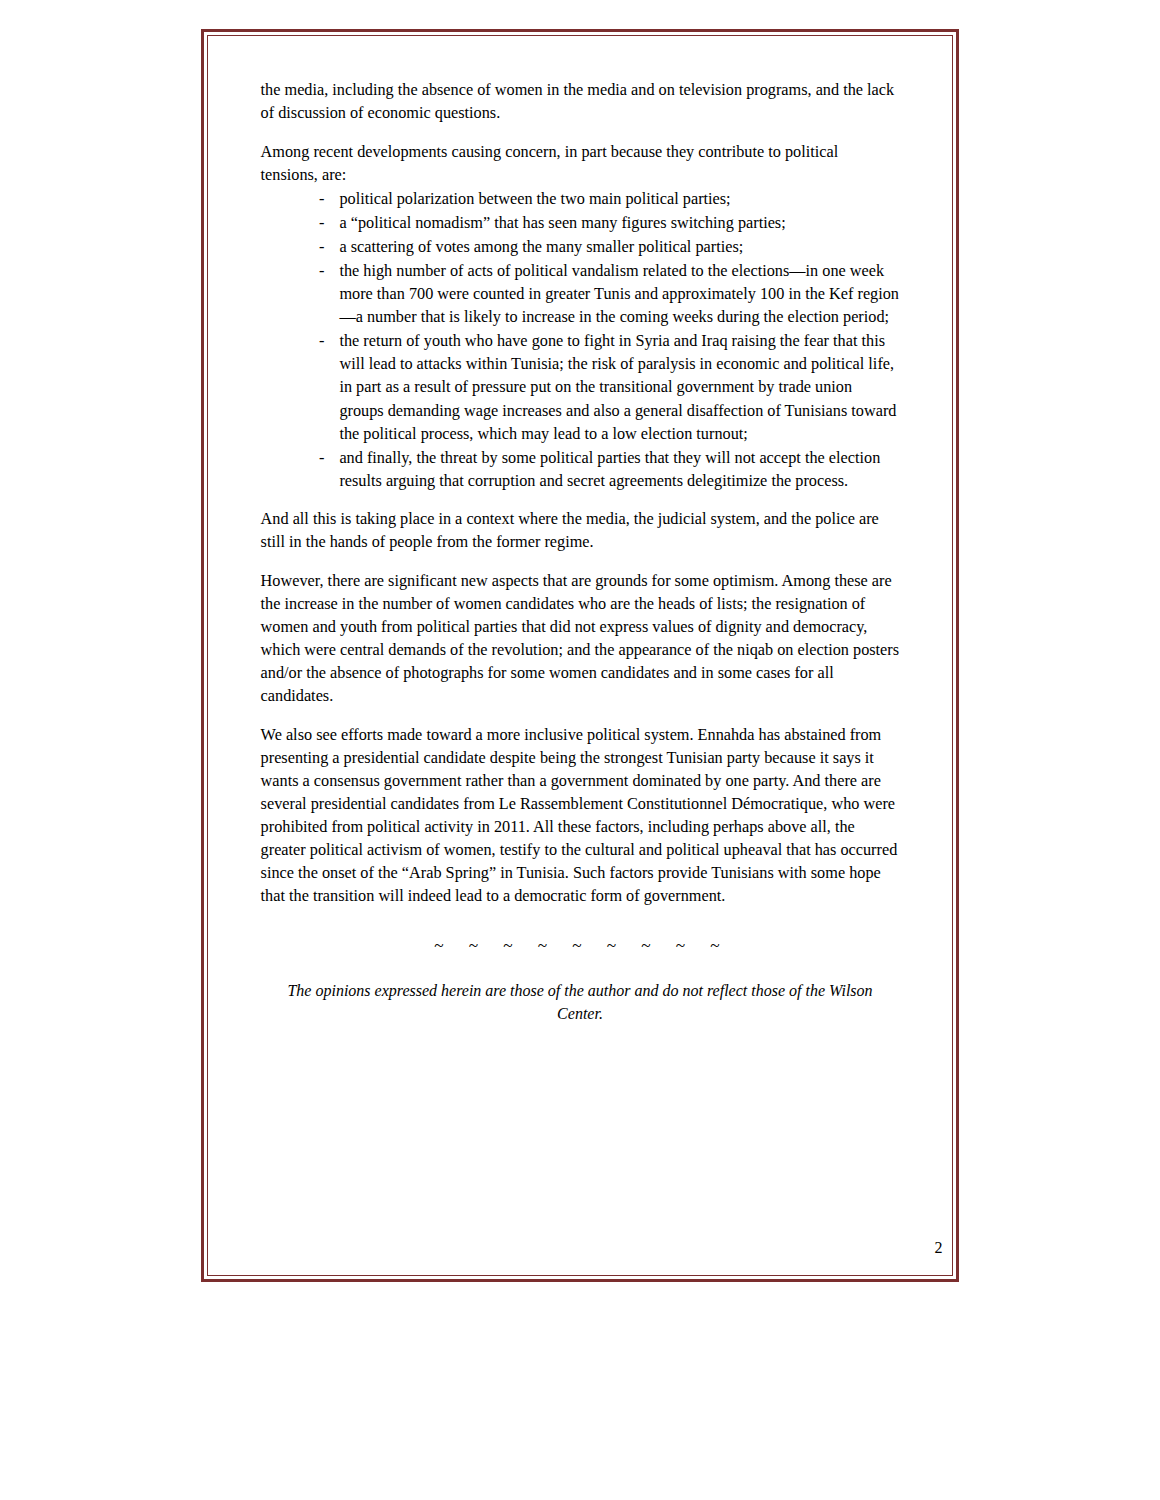the media, including the absence of women in the media and on television programs, and the lack of discussion of economic questions.
Among recent developments causing concern, in part because they contribute to political tensions, are:
political polarization between the two main political parties;
a “political nomadism” that has seen many figures switching parties;
a scattering of votes among the many smaller political parties;
the high number of acts of political vandalism related to the elections—in one week more than 700 were counted in greater Tunis and approximately 100 in the Kef region—a number that is likely to increase in the coming weeks during the election period;
the return of youth who have gone to fight in Syria and Iraq raising the fear that this will lead to attacks within Tunisia; the risk of paralysis in economic and political life, in part as a result of pressure put on the transitional government by trade union groups demanding wage increases and also a general disaffection of Tunisians toward the political process, which may lead to a low election turnout;
and finally, the threat by some political parties that they will not accept the election results arguing that corruption and secret agreements delegitimize the process.
And all this is taking place in a context where the media, the judicial system, and the police are still in the hands of people from the former regime.
However, there are significant new aspects that are grounds for some optimism. Among these are the increase in the number of women candidates who are the heads of lists; the resignation of women and youth from political parties that did not express values of dignity and democracy, which were central demands of the revolution; and the appearance of the niqab on election posters and/or the absence of photographs for some women candidates and in some cases for all candidates.
We also see efforts made toward a more inclusive political system. Ennahda has abstained from presenting a presidential candidate despite being the strongest Tunisian party because it says it wants a consensus government rather than a government dominated by one party. And there are several presidential candidates from Le Rassemblement Constitutionnel Démocratique, who were prohibited from political activity in 2011. All these factors, including perhaps above all, the greater political activism of women, testify to the cultural and political upheaval that has occurred since the onset of the “Arab Spring” in Tunisia. Such factors provide Tunisians with some hope that the transition will indeed lead to a democratic form of government.
~~~~~~~~~
The opinions expressed herein are those of the author and do not reflect those of the Wilson Center.
2